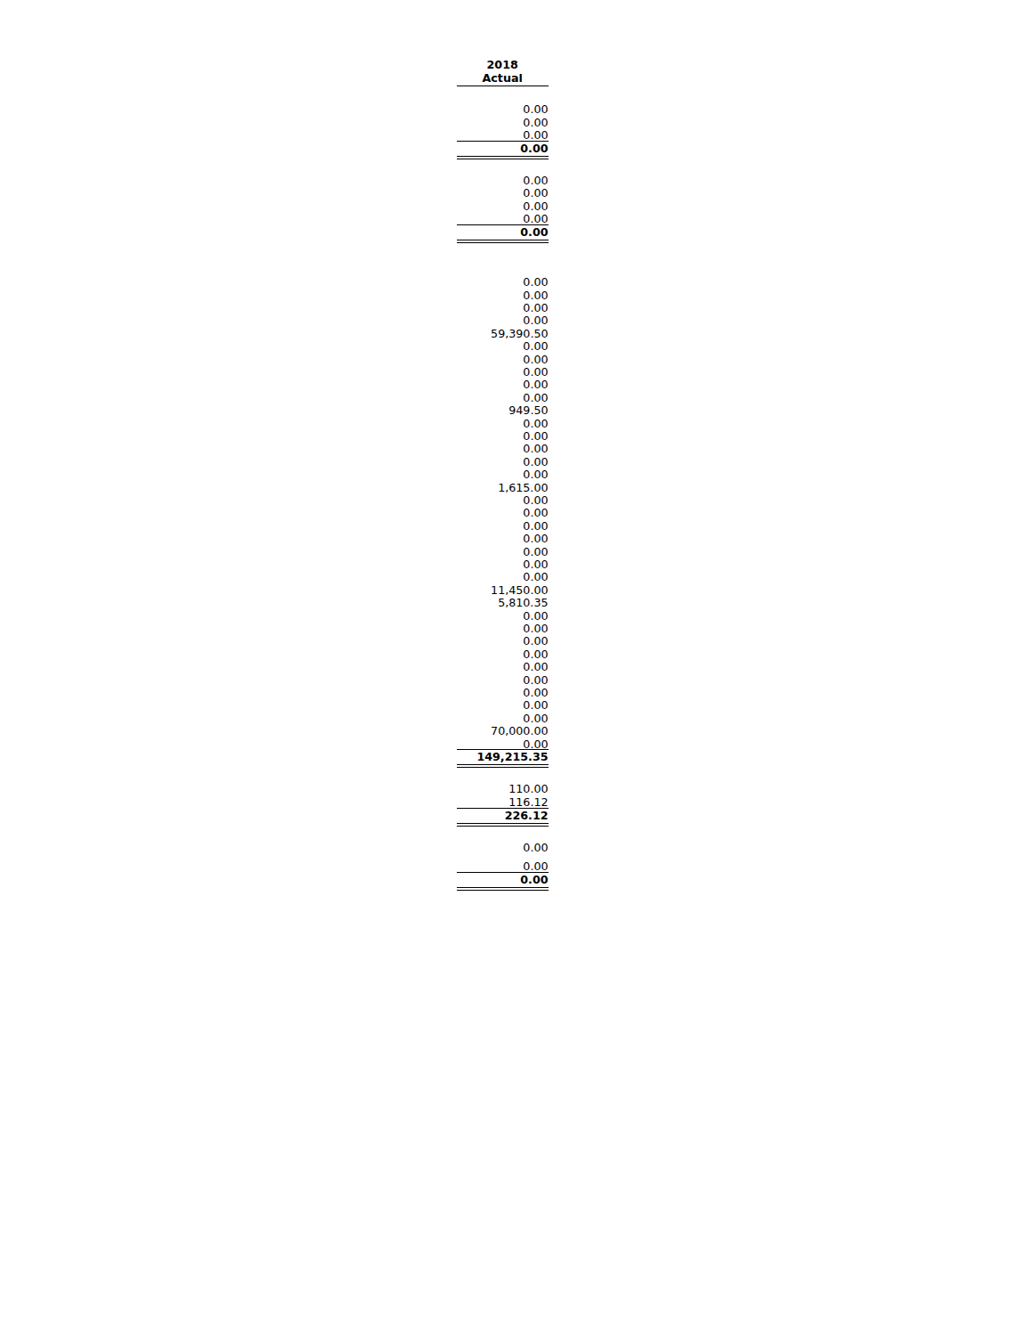2018
Actual
0.00
0.00
0.00
0.00
0.00
0.00
0.00
0.00
0.00
0.00
0.00
0.00
0.00
59,390.50
0.00
0.00
0.00
0.00
0.00
949.50
0.00
0.00
0.00
0.00
0.00
1,615.00
0.00
0.00
0.00
0.00
0.00
0.00
0.00
11,450.00
5,810.35
0.00
0.00
0.00
0.00
0.00
0.00
0.00
0.00
0.00
70,000.00
0.00
149,215.35
110.00
116.12
226.12
0.00
0.00
0.00